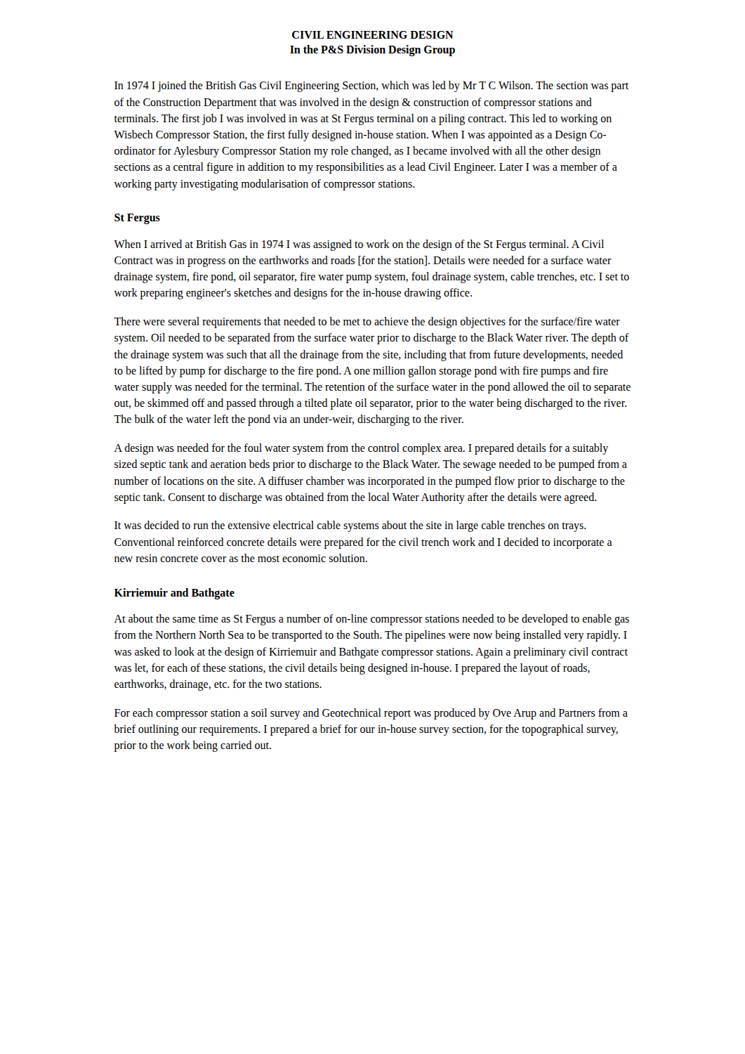CIVIL ENGINEERING DESIGN In the P&S Division Design Group
In 1974 I joined the British Gas Civil Engineering Section, which was led by Mr T C Wilson. The section was part of the Construction Department that was involved in the design & construction of compressor stations and terminals. The first job I was involved in was at St Fergus terminal on a piling contract. This led to working on Wisbech Compressor Station, the first fully designed in-house station. When I was appointed as a Design Co-ordinator for Aylesbury Compressor Station my role changed, as I became involved with all the other design sections as a central figure in addition to my responsibilities as a lead Civil Engineer. Later I was a member of a working party investigating modularisation of compressor stations.
St Fergus
When I arrived at British Gas in 1974 I was assigned to work on the design of the St Fergus terminal. A Civil Contract was in progress on the earthworks and roads [for the station]. Details were needed for a surface water drainage system, fire pond, oil separator, fire water pump system, foul drainage system, cable trenches, etc. I set to work preparing engineer's sketches and designs for the in-house drawing office.
There were several requirements that needed to be met to achieve the design objectives for the surface/fire water system. Oil needed to be separated from the surface water prior to discharge to the Black Water river. The depth of the drainage system was such that all the drainage from the site, including that from future developments, needed to be lifted by pump for discharge to the fire pond. A one million gallon storage pond with fire pumps and fire water supply was needed for the terminal. The retention of the surface water in the pond allowed the oil to separate out, be skimmed off and passed through a tilted plate oil separator, prior to the water being discharged to the river. The bulk of the water left the pond via an under-weir, discharging to the river.
A design was needed for the foul water system from the control complex area. I prepared details for a suitably sized septic tank and aeration beds prior to discharge to the Black Water. The sewage needed to be pumped from a number of locations on the site. A diffuser chamber was incorporated in the pumped flow prior to discharge to the septic tank. Consent to discharge was obtained from the local Water Authority after the details were agreed.
It was decided to run the extensive electrical cable systems about the site in large cable trenches on trays. Conventional reinforced concrete details were prepared for the civil trench work and I decided to incorporate a new resin concrete cover as the most economic solution.
Kirriemuir and Bathgate
At about the same time as St Fergus a number of on-line compressor stations needed to be developed to enable gas from the Northern North Sea to be transported to the South. The pipelines were now being installed very rapidly. I was asked to look at the design of Kirriemuir and Bathgate compressor stations. Again a preliminary civil contract was let, for each of these stations, the civil details being designed in-house. I prepared the layout of roads, earthworks, drainage, etc. for the two stations.
For each compressor station a soil survey and Geotechnical report was produced by Ove Arup and Partners from a brief outlining our requirements. I prepared a brief for our in-house survey section, for the topographical survey, prior to the work being carried out.